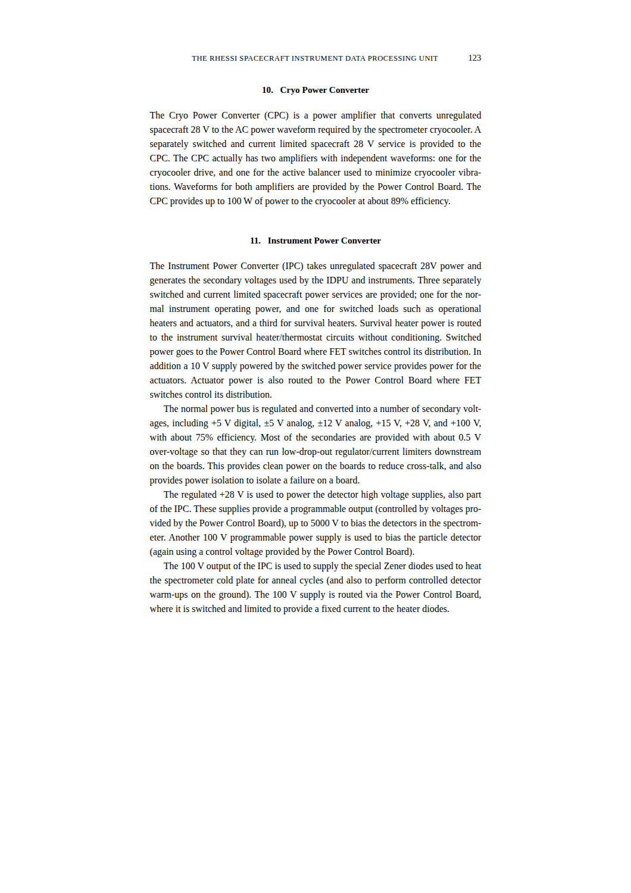THE RHESSI SPACECRAFT INSTRUMENT DATA PROCESSING UNIT 123
10. Cryo Power Converter
The Cryo Power Converter (CPC) is a power amplifier that converts unregulated spacecraft 28 V to the AC power waveform required by the spectrometer cryocooler. A separately switched and current limited spacecraft 28 V service is provided to the CPC. The CPC actually has two amplifiers with independent waveforms: one for the cryocooler drive, and one for the active balancer used to minimize cryocooler vibrations. Waveforms for both amplifiers are provided by the Power Control Board. The CPC provides up to 100 W of power to the cryocooler at about 89% efficiency.
11. Instrument Power Converter
The Instrument Power Converter (IPC) takes unregulated spacecraft 28V power and generates the secondary voltages used by the IDPU and instruments. Three separately switched and current limited spacecraft power services are provided; one for the normal instrument operating power, and one for switched loads such as operational heaters and actuators, and a third for survival heaters. Survival heater power is routed to the instrument survival heater/thermostat circuits without conditioning. Switched power goes to the Power Control Board where FET switches control its distribution. In addition a 10 V supply powered by the switched power service provides power for the actuators. Actuator power is also routed to the Power Control Board where FET switches control its distribution.
The normal power bus is regulated and converted into a number of secondary voltages, including +5 V digital, ±5 V analog, ±12 V analog, +15 V, +28 V, and +100 V, with about 75% efficiency. Most of the secondaries are provided with about 0.5 V over-voltage so that they can run low-drop-out regulator/current limiters downstream on the boards. This provides clean power on the boards to reduce cross-talk, and also provides power isolation to isolate a failure on a board.
The regulated +28 V is used to power the detector high voltage supplies, also part of the IPC. These supplies provide a programmable output (controlled by voltages provided by the Power Control Board), up to 5000 V to bias the detectors in the spectrometer. Another 100 V programmable power supply is used to bias the particle detector (again using a control voltage provided by the Power Control Board).
The 100 V output of the IPC is used to supply the special Zener diodes used to heat the spectrometer cold plate for anneal cycles (and also to perform controlled detector warm-ups on the ground). The 100 V supply is routed via the Power Control Board, where it is switched and limited to provide a fixed current to the heater diodes.